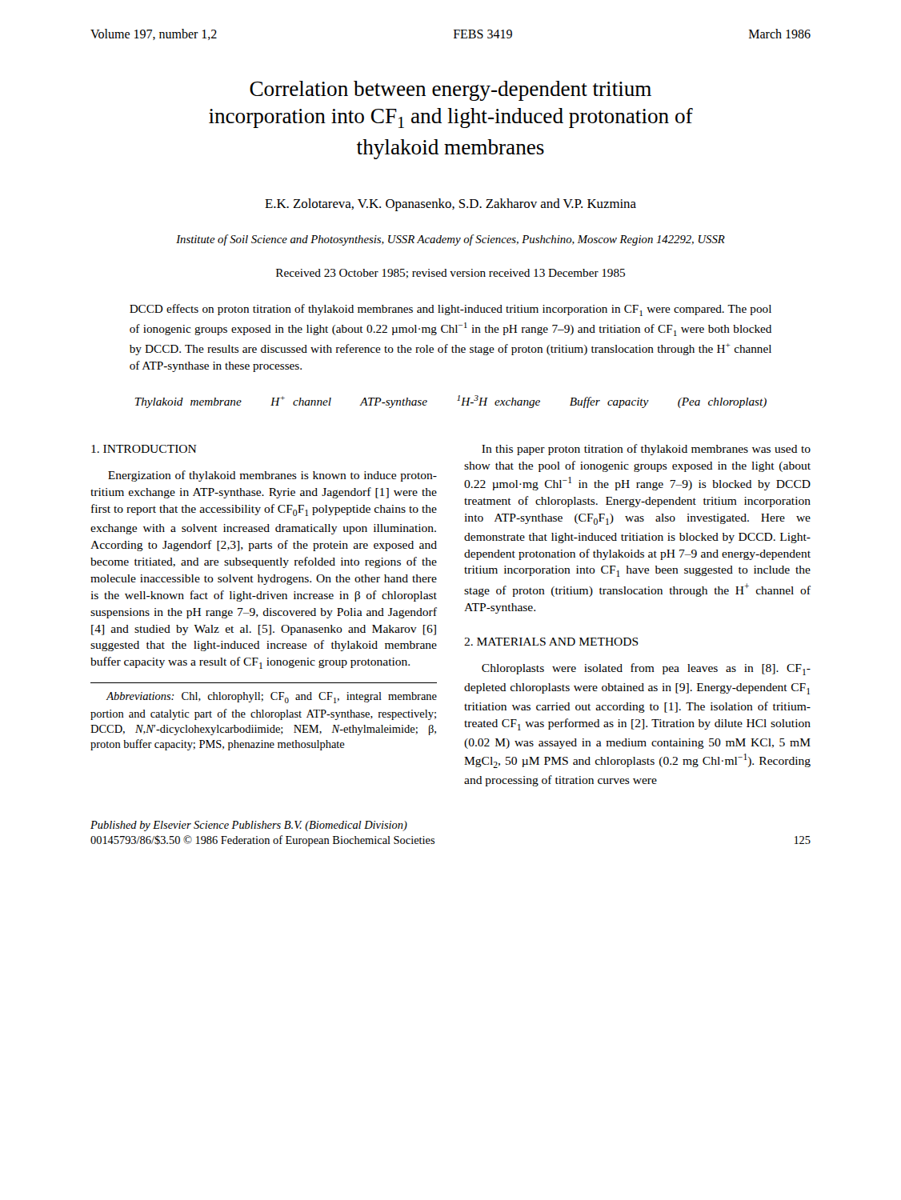Volume 197, number 1,2
FEBS 3419
March 1986
Correlation between energy-dependent tritium
incorporation into CF1 and light-induced protonation of
thylakoid membranes
E.K. Zolotareva, V.K. Opanasenko, S.D. Zakharov and V.P. Kuzmina
Institute of Soil Science and Photosynthesis, USSR Academy of Sciences, Pushchino, Moscow Region 142292, USSR
Received 23 October 1985; revised version received 13 December 1985
DCCD effects on proton titration of thylakoid membranes and light-induced tritium incorporation in CF1 were compared. The pool of ionogenic groups exposed in the light (about 0.22 µmol·mg Chl−1 in the pH range 7–9) and tritiation of CF1 were both blocked by DCCD. The results are discussed with reference to the role of the stage of proton (tritium) translocation through the H+ channel of ATP-synthase in these processes.
Thylakoid membrane H+ channel ATP-synthase 1H-3H exchange Buffer capacity (Pea chloroplast)
1. INTRODUCTION
Energization of thylakoid membranes is known to induce proton-tritium exchange in ATP-synthase. Ryrie and Jagendorf [1] were the first to report that the accessibility of CF0F1 polypeptide chains to the exchange with a solvent increased dramatically upon illumination. According to Jagendorf [2,3], parts of the protein are exposed and become tritiated, and are subsequently refolded into regions of the molecule inaccessible to solvent hydrogens. On the other hand there is the well-known fact of light-driven increase in β of chloroplast suspensions in the pH range 7–9, discovered by Polia and Jagendorf [4] and studied by Walz et al. [5]. Opanasenko and Makarov [6] suggested that the light-induced increase of thylakoid membrane buffer capacity was a result of CF1 ionogenic group protonation.
Abbreviations: Chl, chlorophyll; CF0 and CF1, integral membrane portion and catalytic part of the chloroplast ATP-synthase, respectively; DCCD, N,N′-dicyclohexylcarbodiimide; NEM, N-ethylmaleimide; β, proton buffer capacity; PMS, phenazine methosulphate
In this paper proton titration of thylakoid membranes was used to show that the pool of ionogenic groups exposed in the light (about 0.22 µmol·mg Chl−1 in the pH range 7–9) is blocked by DCCD treatment of chloroplasts. Energy-dependent tritium incorporation into ATP-synthase (CF0F1) was also investigated. Here we demonstrate that light-induced tritiation is blocked by DCCD. Light-dependent protonation of thylakoids at pH 7–9 and energy-dependent tritium incorporation into CF1 have been suggested to include the stage of proton (tritium) translocation through the H+ channel of ATP-synthase.
2. MATERIALS AND METHODS
Chloroplasts were isolated from pea leaves as in [8]. CF1-depleted chloroplasts were obtained as in [9]. Energy-dependent CF1 tritiation was carried out according to [1]. The isolation of tritium-treated CF1 was performed as in [2]. Titration by dilute HCl solution (0.02 M) was assayed in a medium containing 50 mM KCl, 5 mM MgCl2, 50 µM PMS and chloroplasts (0.2 mg Chl·ml−1). Recording and processing of titration curves were
Published by Elsevier Science Publishers B.V. (Biomedical Division)
00145793/86/$3.50 © 1986 Federation of European Biochemical Societies
125